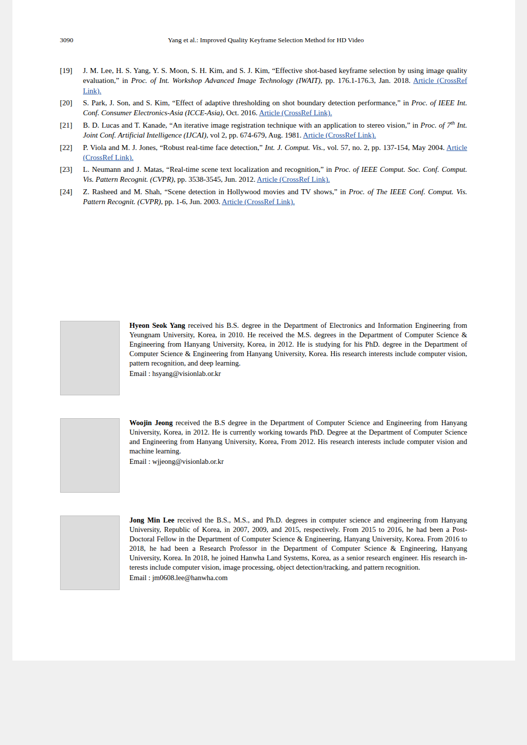3090 Yang et al.: Improved Quality Keyframe Selection Method for HD Video
[19] J. M. Lee, H. S. Yang, Y. S. Moon, S. H. Kim, and S. J. Kim, “Effective shot-based keyframe selection by using image quality evaluation,” in Proc. of Int. Workshop Advanced Image Technology (IWAIT), pp. 176.1-176.3, Jan. 2018. Article (CrossRef Link).
[20] S. Park, J. Son, and S. Kim, “Effect of adaptive thresholding on shot boundary detection performance,” in Proc. of IEEE Int. Conf. Consumer Electronics-Asia (ICCE-Asia), Oct. 2016. Article (CrossRef Link).
[21] B. D. Lucas and T. Kanade, “An iterative image registration technique with an application to stereo vision,” in Proc. of 7th Int. Joint Conf. Artificial Intelligence (IJCAI), vol 2, pp. 674-679, Aug. 1981. Article (CrossRef Link).
[22] P. Viola and M. J. Jones, “Robust real-time face detection,” Int. J. Comput. Vis., vol. 57, no. 2, pp. 137-154, May 2004. Article (CrossRef Link).
[23] L. Neumann and J. Matas, “Real-time scene text localization and recognition,” in Proc. of IEEE Comput. Soc. Conf. Comput. Vis. Pattern Recognit. (CVPR), pp. 3538-3545, Jun. 2012. Article (CrossRef Link).
[24] Z. Rasheed and M. Shah, “Scene detection in Hollywood movies and TV shows,” in Proc. of The IEEE Conf. Comput. Vis. Pattern Recognit. (CVPR), pp. 1-6, Jun. 2003. Article (CrossRef Link).
Hyeon Seok Yang received his B.S. degree in the Department of Electronics and Information Engineering from Yeungnam University, Korea, in 2010. He received the M.S. degrees in the Department of Computer Science & Engineering from Hanyang University, Korea, in 2012. He is studying for his PhD. degree in the Department of Computer Science & Engineering from Hanyang University, Korea. His research interests include computer vision, pattern recognition, and deep learning. Email : hsyang@visionlab.or.kr
Woojin Jeong received the B.S degree in the Department of Computer Science and Engineering from Hanyang University, Korea, in 2012. He is currently working towards PhD. Degree at the Department of Computer Science and Engineering from Hanyang University, Korea, From 2012. His research interests include computer vision and machine learning. Email : wjjeong@visionlab.or.kr
Jong Min Lee received the B.S., M.S., and Ph.D. degrees in computer science and engineering from Hanyang University, Republic of Korea, in 2007, 2009, and 2015, respectively. From 2015 to 2016, he had been a Post-Doctoral Fellow in the Department of Computer Science & Engineering, Hanyang University, Korea. From 2016 to 2018, he had been a Research Professor in the Department of Computer Science & Engineering, Hanyang University, Korea. In 2018, he joined Hanwha Land Systems, Korea, as a senior research engineer. His research interests include computer vision, image processing, object detection/tracking, and pattern recognition. Email : jm0608.lee@hanwha.com